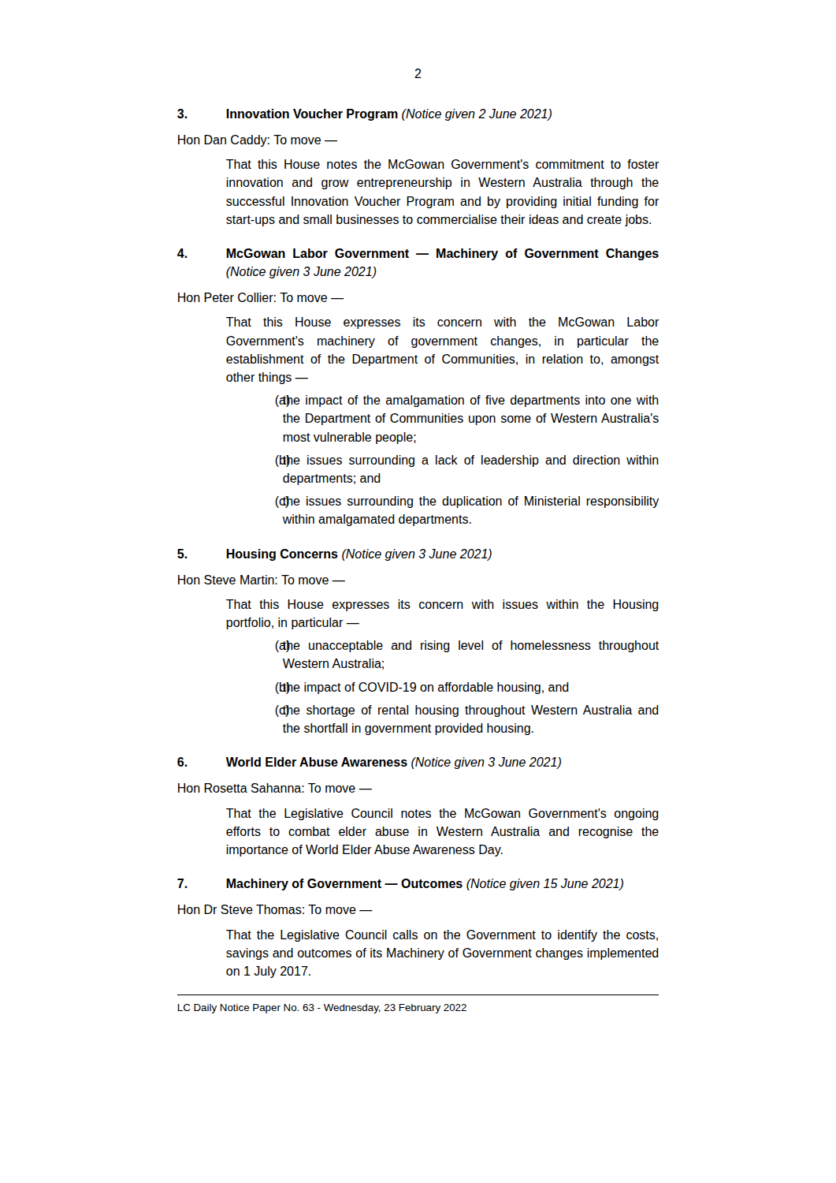2
3.
Innovation Voucher Program (Notice given 2 June 2021)
Hon Dan Caddy: To move —
That this House notes the McGowan Government's commitment to foster innovation and grow entrepreneurship in Western Australia through the successful Innovation Voucher Program and by providing initial funding for start-ups and small businesses to commercialise their ideas and create jobs.
4.
McGowan Labor Government — Machinery of Government Changes (Notice given 3 June 2021)
Hon Peter Collier: To move —
That this House expresses its concern with the McGowan Labor Government's machinery of government changes, in particular the establishment of the Department of Communities, in relation to, amongst other things —
(a)
the impact of the amalgamation of five departments into one with the Department of Communities upon some of Western Australia's most vulnerable people;
(b)
the issues surrounding a lack of leadership and direction within departments; and
(c)
the issues surrounding the duplication of Ministerial responsibility within amalgamated departments.
5.
Housing Concerns (Notice given 3 June 2021)
Hon Steve Martin: To move —
That this House expresses its concern with issues within the Housing portfolio, in particular —
(a)
the unacceptable and rising level of homelessness throughout Western Australia;
(b)
the impact of COVID-19 on affordable housing, and
(c)
the shortage of rental housing throughout Western Australia and the shortfall in government provided housing.
6.
World Elder Abuse Awareness (Notice given 3 June 2021)
Hon Rosetta Sahanna: To move —
That the Legislative Council notes the McGowan Government's ongoing efforts to combat elder abuse in Western Australia and recognise the importance of World Elder Abuse Awareness Day.
7.
Machinery of Government — Outcomes (Notice given 15 June 2021)
Hon Dr Steve Thomas: To move —
That the Legislative Council calls on the Government to identify the costs, savings and outcomes of its Machinery of Government changes implemented on 1 July 2017.
LC Daily Notice Paper No. 63 - Wednesday, 23 February 2022